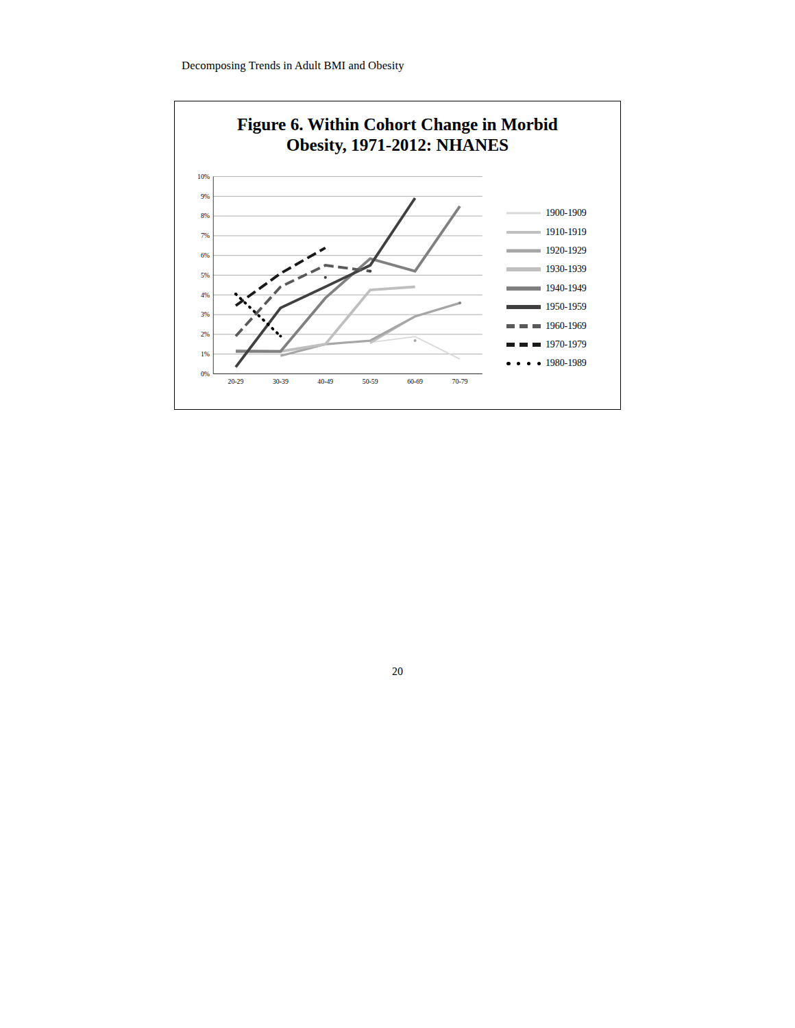Decomposing Trends in Adult BMI and Obesity
Figure 6. Within Cohort Change in Morbid
Obesity, 1971-2012: NHANES
10% 9% 8% 7% 6% 5% 4% 3% 2% 1% 0% 20-29 30-39 40-49 50-59 60-69 70-79
1900-1909
1910-1919
1920-1929
1930-1939
1940-1949
1950-1959
1960-1969
1970-1979
1980-1989
20